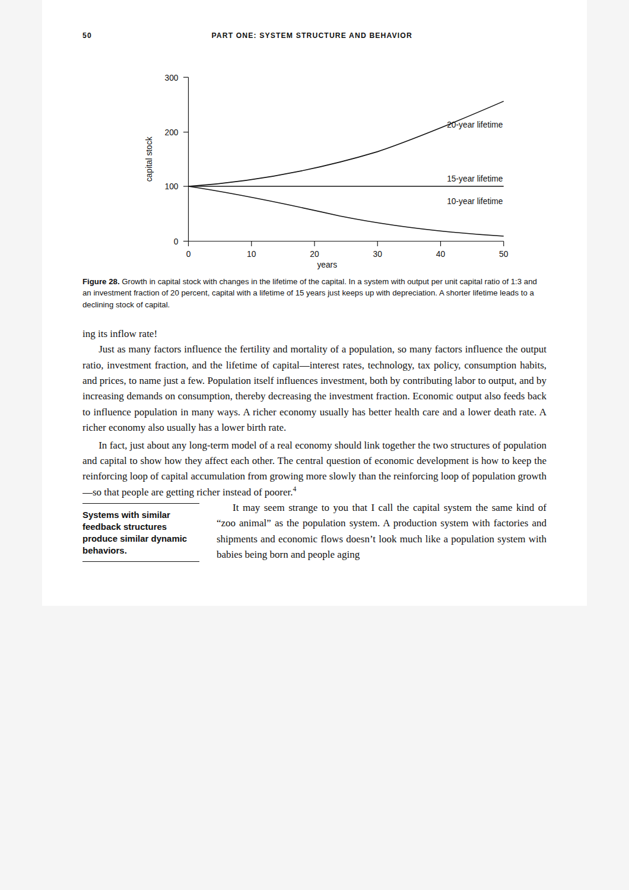50 Part One: System Structure and Behavior
300 200 100 0 capital stock 0 10 20 30 40 50 years 20-year lifetime 15-year lifetime 10-year lifetime
Figure 28. Growth in capital stock with changes in the lifetime of the capital. In a system with output per unit capital ratio of 1:3 and an investment fraction of 20 percent, capital with a lifetime of 15 years just keeps up with depreciation. A shorter lifetime leads to a declining stock of capital.
ing its inflow rate!
Just as many factors influence the fertility and mortality of a population, so many factors influence the output ratio, investment fraction, and the lifetime of capital—interest rates, technology, tax policy, consumption habits, and prices, to name just a few. Population itself influences investment, both by contributing labor to output, and by increasing demands on consumption, thereby decreasing the investment fraction. Economic output also feeds back to influence population in many ways. A richer economy usually has better health care and a lower death rate. A richer economy also usually has a lower birth rate.
In fact, just about any long-term model of a real economy should link together the two structures of population and capital to show how they affect each other. The central question of economic development is how to keep the reinforcing loop of capital accumulation from growing more slowly than the reinforcing loop of population growth—so that people are getting richer instead of poorer.4
Systems with similar feedback structures produce similar dynamic behaviors.
It may seem strange to you that I call the capital system the same kind of “zoo animal” as the population system. A production system with factories and shipments and economic flows doesn’t look much like a population system with babies being born and people aging